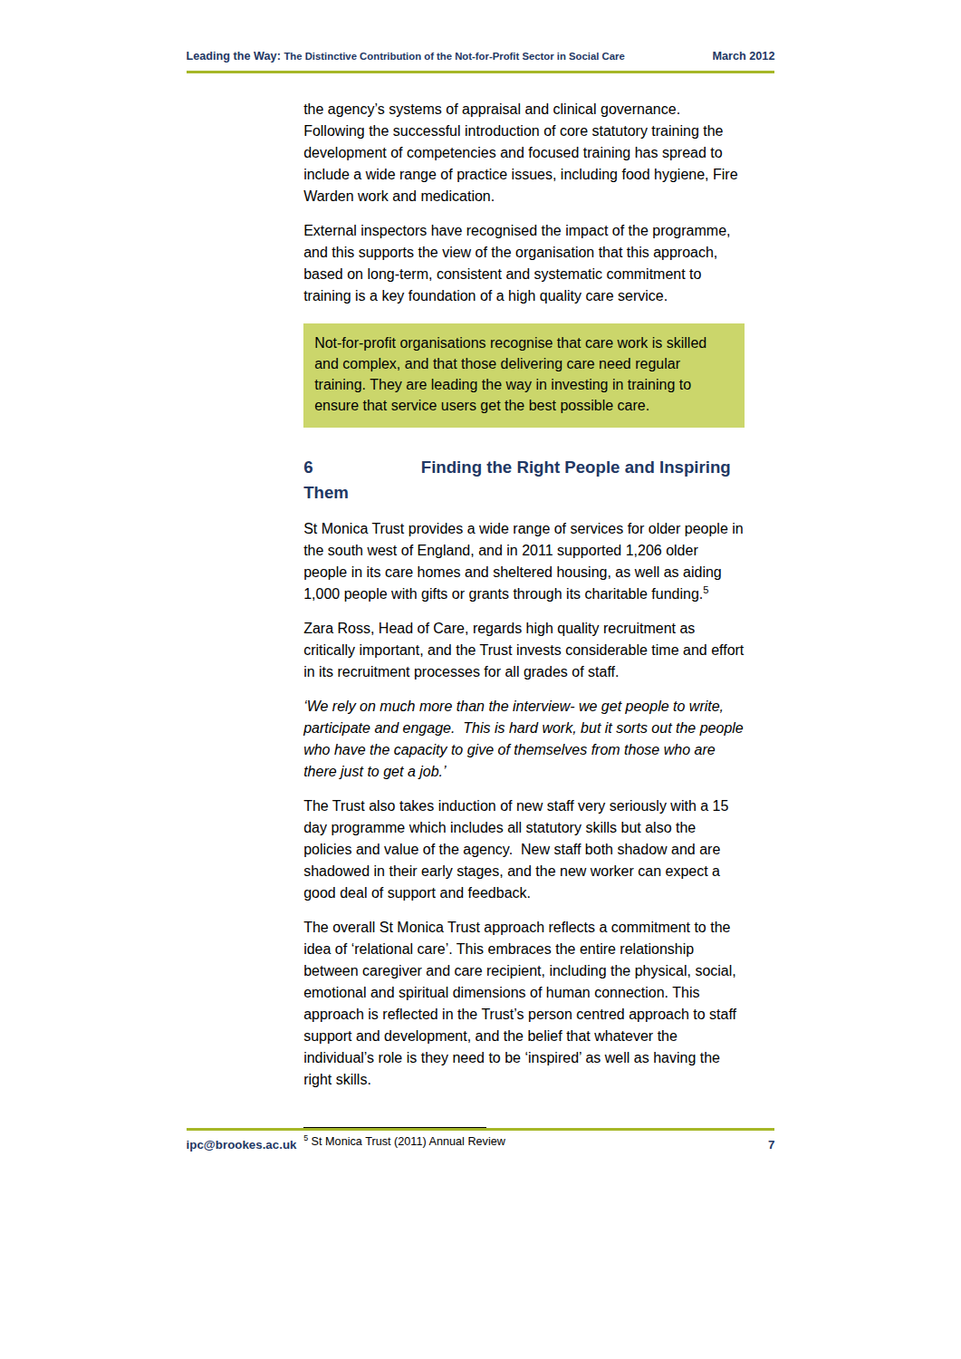Leading the Way: The Distinctive Contribution of the Not-for-Profit Sector in Social Care
March 2012
the agency’s systems of appraisal and clinical governance. Following the successful introduction of core statutory training the development of competencies and focused training has spread to include a wide range of practice issues, including food hygiene, Fire Warden work and medication.
External inspectors have recognised the impact of the programme, and this supports the view of the organisation that this approach, based on long-term, consistent and systematic commitment to training is a key foundation of a high quality care service.
Not-for-profit organisations recognise that care work is skilled and complex, and that those delivering care need regular training. They are leading the way in investing in training to ensure that service users get the best possible care.
6 Finding the Right People and Inspiring Them
St Monica Trust provides a wide range of services for older people in the south west of England, and in 2011 supported 1,206 older people in its care homes and sheltered housing, as well as aiding 1,000 people with gifts or grants through its charitable funding.5
Zara Ross, Head of Care, regards high quality recruitment as critically important, and the Trust invests considerable time and effort in its recruitment processes for all grades of staff.
‘We rely on much more than the interview- we get people to write, participate and engage. This is hard work, but it sorts out the people who have the capacity to give of themselves from those who are there just to get a job.’
The Trust also takes induction of new staff very seriously with a 15 day programme which includes all statutory skills but also the policies and value of the agency. New staff both shadow and are shadowed in their early stages, and the new worker can expect a good deal of support and feedback.
The overall St Monica Trust approach reflects a commitment to the idea of ‘relational care’. This embraces the entire relationship between caregiver and care recipient, including the physical, social, emotional and spiritual dimensions of human connection. This approach is reflected in the Trust’s person centred approach to staff support and development, and the belief that whatever the individual’s role is they need to be ‘inspired’ as well as having the right skills.
5 St Monica Trust (2011) Annual Review
ipc@brookes.ac.uk
7